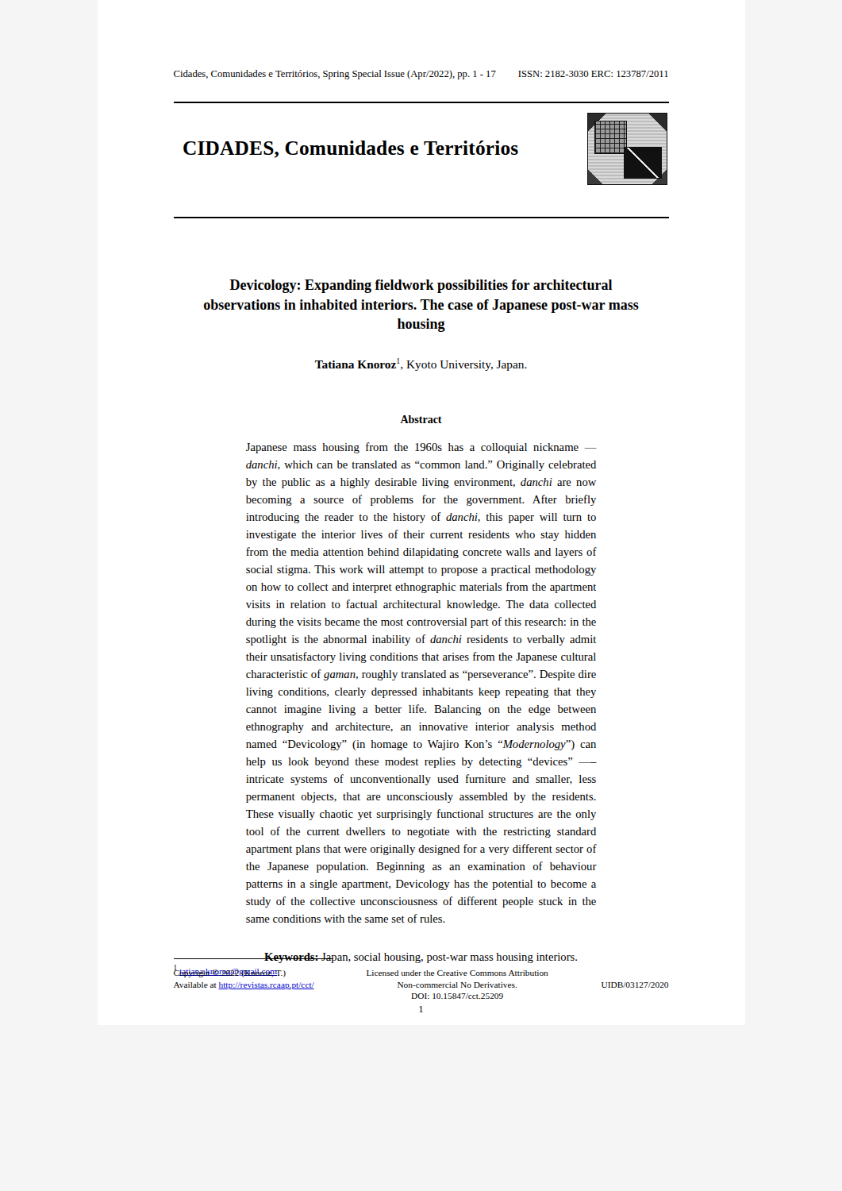Cidades, Comunidades e Territórios, Spring Special Issue (Apr/2022), pp. 1 - 17
ISSN: 2182-3030 ERC: 123787/2011
CIDADES, Comunidades e Territórios
Devicology: Expanding fieldwork possibilities for architectural observations in inhabited interiors. The case of Japanese post-war mass housing
Tatiana Knoroz1, Kyoto University, Japan.
Abstract
Japanese mass housing from the 1960s has a colloquial nickname — danchi, which can be translated as “common land.” Originally celebrated by the public as a highly desirable living environment, danchi are now becoming a source of problems for the government. After briefly introducing the reader to the history of danchi, this paper will turn to investigate the interior lives of their current residents who stay hidden from the media attention behind dilapidating concrete walls and layers of social stigma. This work will attempt to propose a practical methodology on how to collect and interpret ethnographic materials from the apartment visits in relation to factual architectural knowledge. The data collected during the visits became the most controversial part of this research: in the spotlight is the abnormal inability of danchi residents to verbally admit their unsatisfactory living conditions that arises from the Japanese cultural characteristic of gaman, roughly translated as “perseverance”. Despite dire living conditions, clearly depressed inhabitants keep repeating that they cannot imagine living a better life. Balancing on the edge between ethnography and architecture, an innovative interior analysis method named “Devicology” (in homage to Wajiro Kon’s “Modernology”) can help us look beyond these modest replies by detecting “devices” —– intricate systems of unconventionally used furniture and smaller, less permanent objects, that are unconsciously assembled by the residents. These visually chaotic yet surprisingly functional structures are the only tool of the current dwellers to negotiate with the restricting standard apartment plans that were originally designed for a very different sector of the Japanese population. Beginning as an examination of behaviour patterns in a single apartment, Devicology has the potential to become a study of the collective unconsciousness of different people stuck in the same conditions with the same set of rules.
Keywords: Japan, social housing, post-war mass housing interiors.
1 tatiana.knoroz@gmail.com
Copyright © 2022 (Knoroz, T.)
Available at http://revistas.rcaap.pt/cct/
Licensed under the Creative Commons Attribution Non-commercial No Derivatives.
DOI: 10.15847/cct.25209
UIDB/03127/2020
1